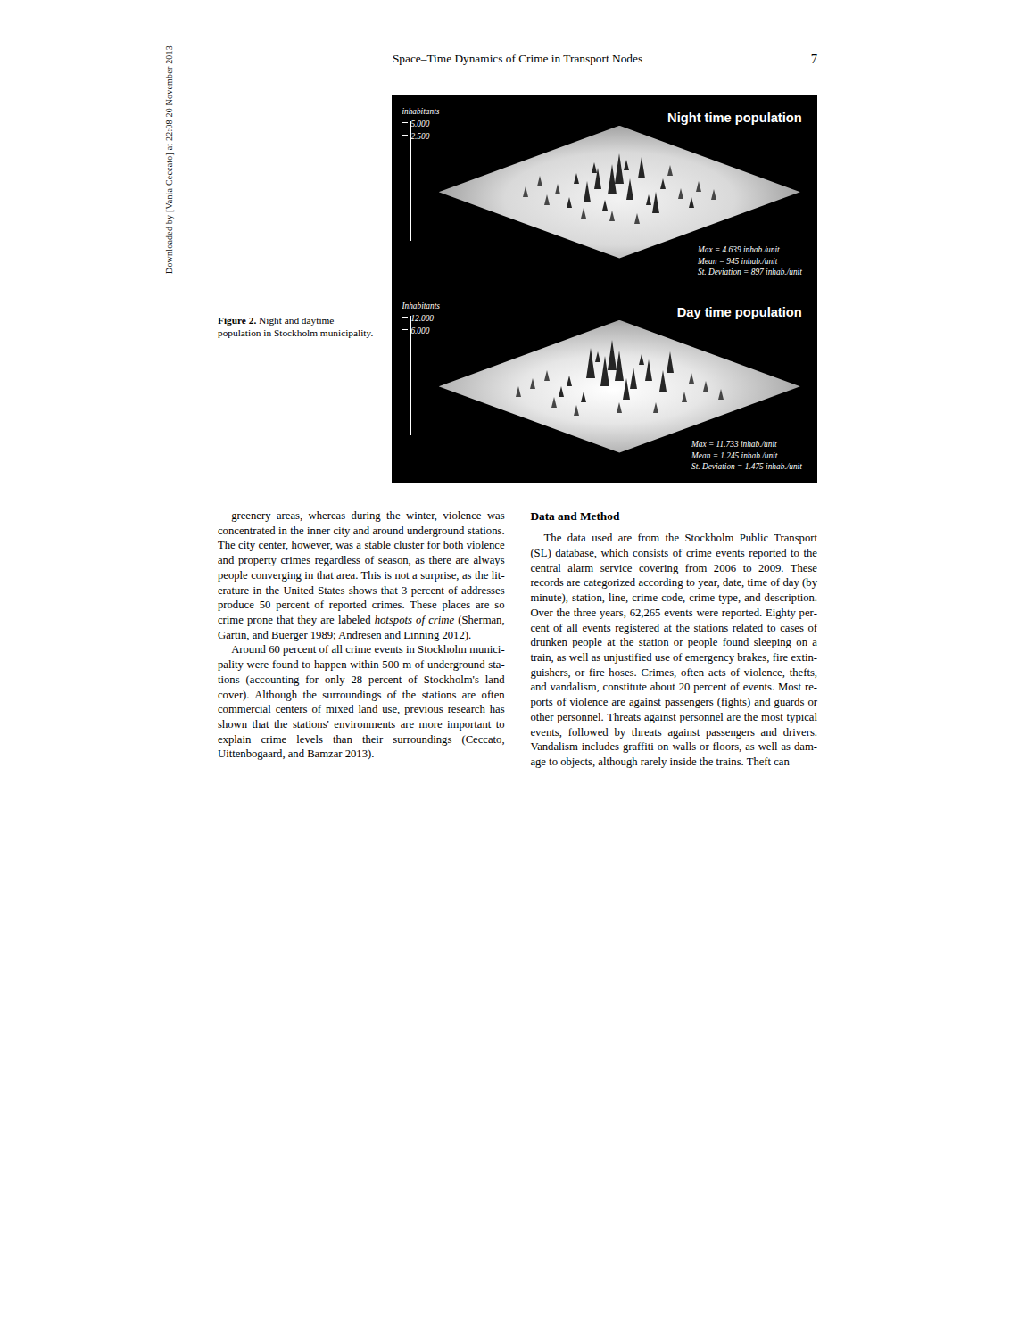Downloaded by [Vania Ceccato] at 22:08 20 November 2013
Space–Time Dynamics of Crime in Transport Nodes 7
Figure 2. Night and daytime population in Stockholm municipality.
inhabitants 5.000 2.500
Night time population
Centre
N
Max = 4.639 inhab./unit
Mean = 945 inhab./unit
St. Deviation = 897 inhab./unit
Inhabitants 12.000 6.000
Day time population
N
Max = 11.733 inhab./unit
Mean = 1.245 inhab./unit
St. Deviation = 1.475 inhab./unit
greenery areas, whereas during the winter, violence was concentrated in the inner city and around underground stations. The city center, however, was a stable cluster for both violence and property crimes regardless of season, as there are always people converging in that area. This is not a surprise, as the literature in the United States shows that 3 percent of addresses produce 50 percent of reported crimes. These places are so crime prone that they are labeled hotspots of crime (Sherman, Gartin, and Buerger 1989; Andresen and Linning 2012).
Around 60 percent of all crime events in Stockholm municipality were found to happen within 500 m of underground stations (accounting for only 28 percent of Stockholm's land cover). Although the surroundings of the stations are often commercial centers of mixed land use, previous research has shown that the stations' environments are more important to explain crime levels than their surroundings (Ceccato, Uittenbogaard, and Bamzar 2013).
Data and Method
The data used are from the Stockholm Public Transport (SL) database, which consists of crime events reported to the central alarm service covering from 2006 to 2009. These records are categorized according to year, date, time of day (by minute), station, line, crime code, crime type, and description. Over the three years, 62,265 events were reported. Eighty percent of all events registered at the stations related to cases of drunken people at the station or people found sleeping on a train, as well as unjustified use of emergency brakes, fire extinguishers, or fire hoses. Crimes, often acts of violence, thefts, and vandalism, constitute about 20 percent of events. Most reports of violence are against passengers (fights) and guards or other personnel. Threats against personnel are the most typical events, followed by threats against passengers and drivers. Vandalism includes graffiti on walls or floors, as well as damage to objects, although rarely inside the trains. Theft can